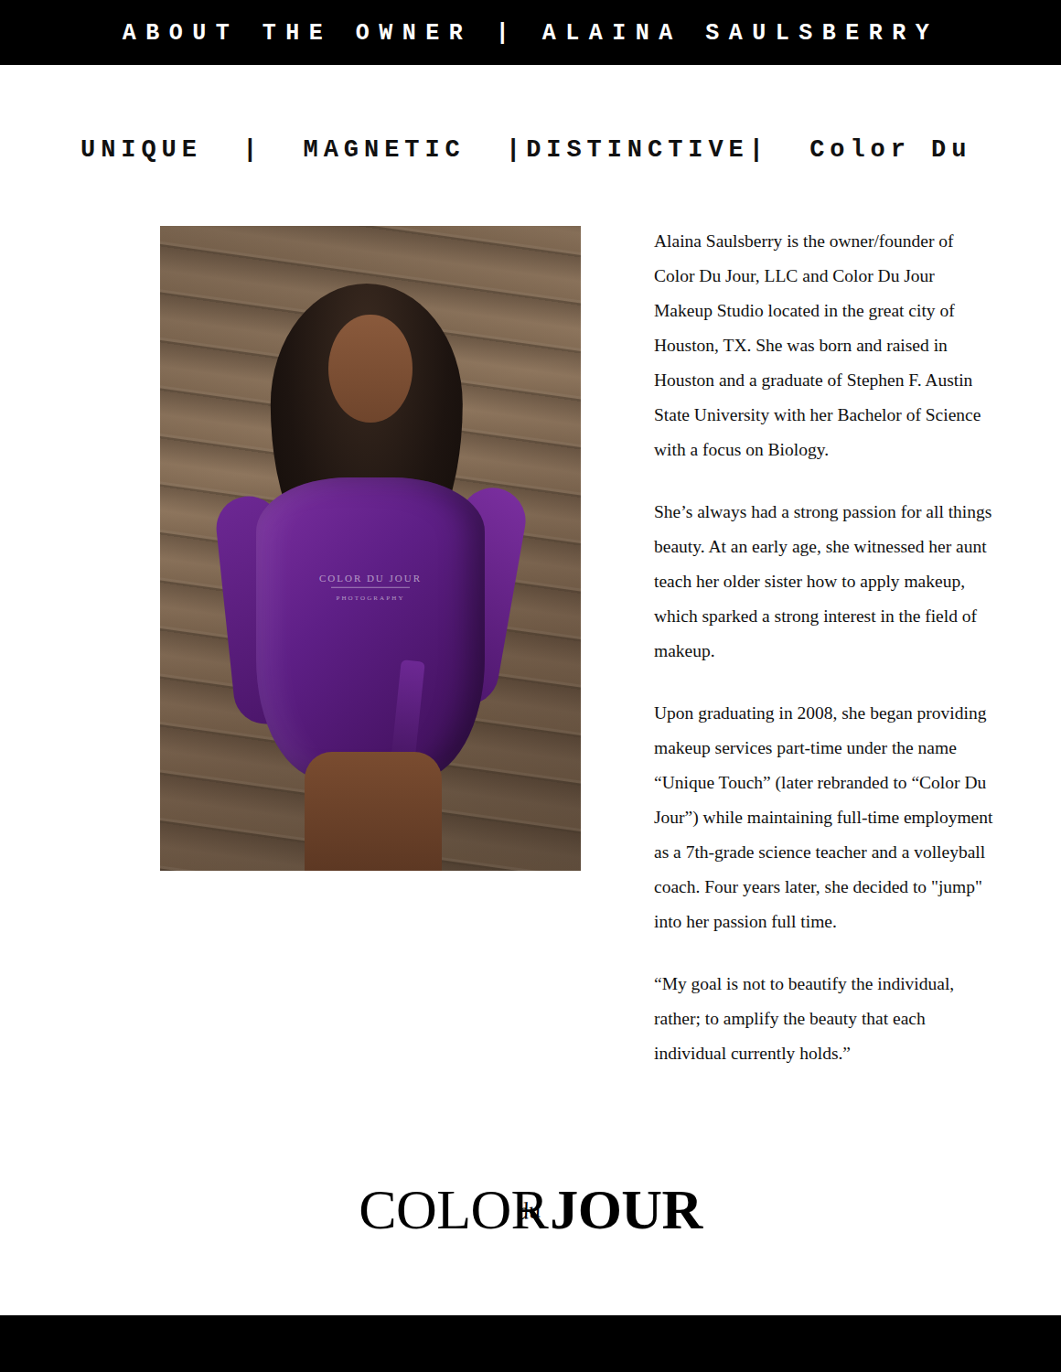About the Owner | Alaina Saulsberry
UNIQUE | MAGNETIC |DISTINCTIVE| Color Du
COLOR DU JOUR PHOTOGRAPHY
Alaina Saulsberry is the owner/founder of Color Du Jour, LLC and Color Du Jour Makeup Studio located in the great city of Houston, TX. She was born and raised in Houston and a graduate of Stephen F. Austin State University with her Bachelor of Science with a focus on Biology.
She’s always had a strong passion for all things beauty. At an early age, she witnessed her aunt teach her older sister how to apply makeup, which sparked a strong interest in the field of makeup.
Upon graduating in 2008, she began providing makeup services part-time under the name “Unique Touch” (later rebranded to “Color Du Jour”) while maintaining full-time employment as a 7th-grade science teacher and a volleyball coach. Four years later, she decided to "jump" into her passion full time.
“My goal is not to beautify the individual, rather; to amplify the beauty that each individual currently holds.”
COLOR JOUR du